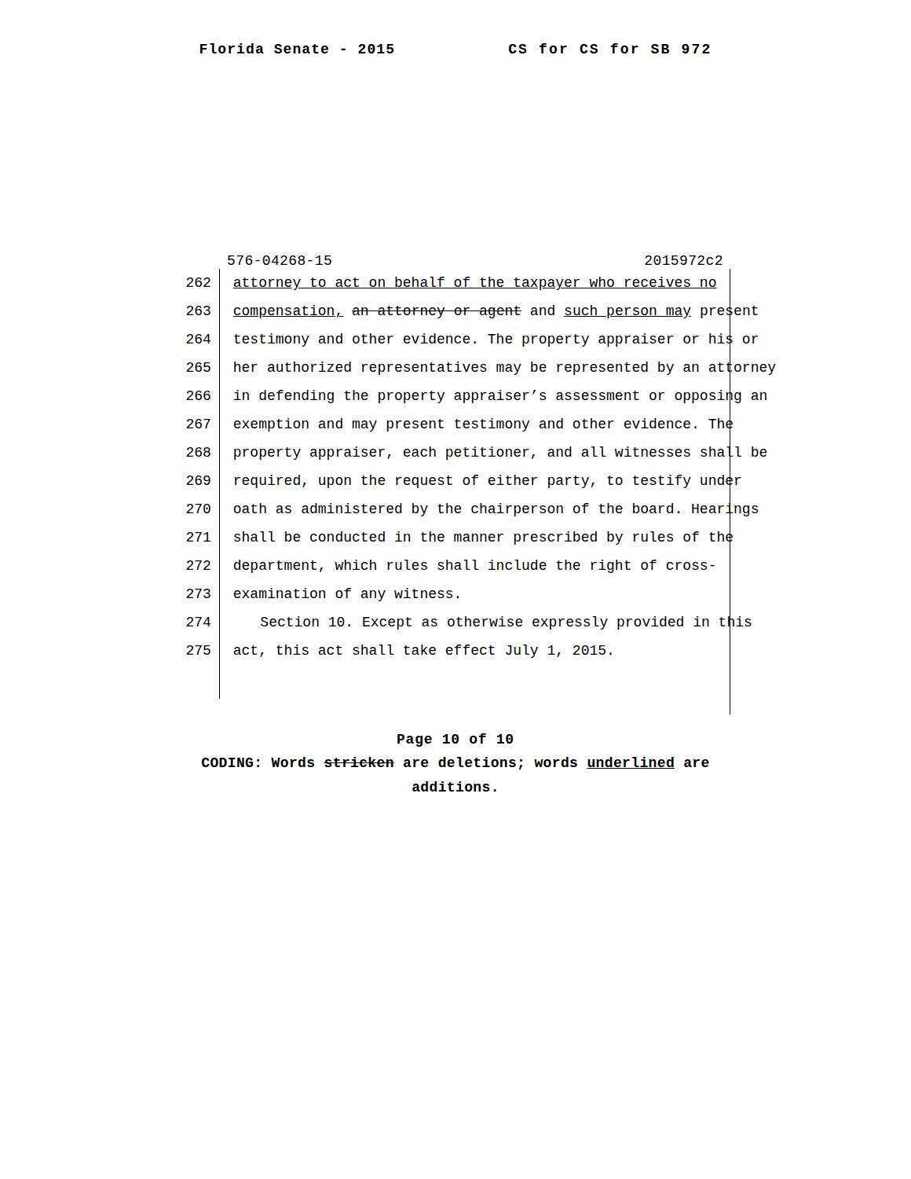Florida Senate - 2015 CS for CS for SB 972
576-04268-15 2015972c2
262
263
264
265
266
267
268
269
270
271
272
273
274
275
attorney to act on behalf of the taxpayer who receives no
compensation, an attorney or agent and such person may present
testimony and other evidence. The property appraiser or his or
her authorized representatives may be represented by an attorney
in defending the property appraiser’s assessment or opposing an
exemption and may present testimony and other evidence. The
property appraiser, each petitioner, and all witnesses shall be
required, upon the request of either party, to testify under
oath as administered by the chairperson of the board. Hearings
shall be conducted in the manner prescribed by rules of the
department, which rules shall include the right of cross-
examination of any witness.
Section 10. Except as otherwise expressly provided in this
act, this act shall take effect July 1, 2015.
Page 10 of 10
CODING: Words stricken are deletions; words underlined are additions.